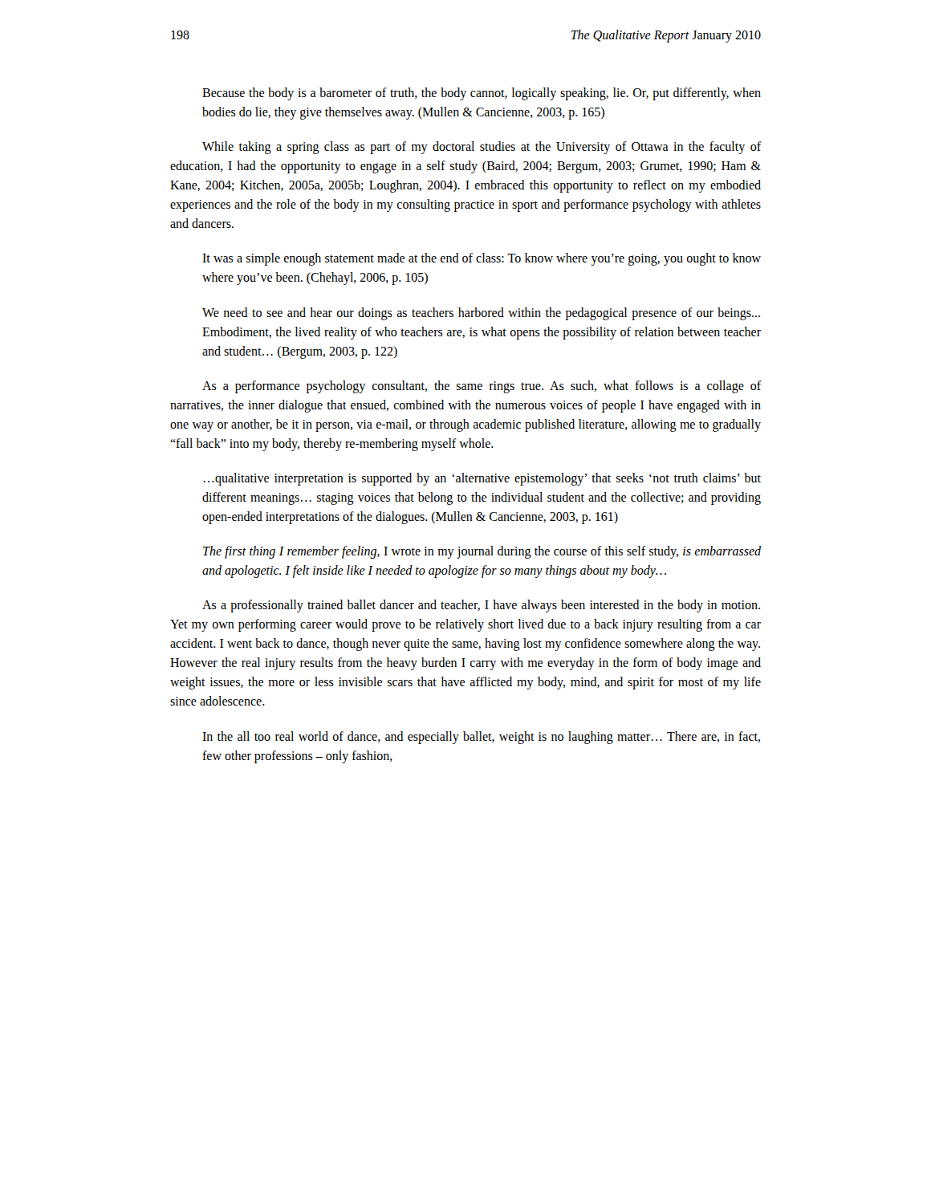198 The Qualitative Report January 2010
Because the body is a barometer of truth, the body cannot, logically speaking, lie. Or, put differently, when bodies do lie, they give themselves away. (Mullen & Cancienne, 2003, p. 165)
While taking a spring class as part of my doctoral studies at the University of Ottawa in the faculty of education, I had the opportunity to engage in a self study (Baird, 2004; Bergum, 2003; Grumet, 1990; Ham & Kane, 2004; Kitchen, 2005a, 2005b; Loughran, 2004). I embraced this opportunity to reflect on my embodied experiences and the role of the body in my consulting practice in sport and performance psychology with athletes and dancers.
It was a simple enough statement made at the end of class: To know where you’re going, you ought to know where you’ve been. (Chehayl, 2006, p. 105)
We need to see and hear our doings as teachers harbored within the pedagogical presence of our beings... Embodiment, the lived reality of who teachers are, is what opens the possibility of relation between teacher and student… (Bergum, 2003, p. 122)
As a performance psychology consultant, the same rings true. As such, what follows is a collage of narratives, the inner dialogue that ensued, combined with the numerous voices of people I have engaged with in one way or another, be it in person, via e-mail, or through academic published literature, allowing me to gradually “fall back” into my body, thereby re-membering myself whole.
…qualitative interpretation is supported by an ‘alternative epistemology’ that seeks ‘not truth claims’ but different meanings… staging voices that belong to the individual student and the collective; and providing open-ended interpretations of the dialogues. (Mullen & Cancienne, 2003, p. 161)
The first thing I remember feeling, I wrote in my journal during the course of this self study, is embarrassed and apologetic. I felt inside like I needed to apologize for so many things about my body…
As a professionally trained ballet dancer and teacher, I have always been interested in the body in motion. Yet my own performing career would prove to be relatively short lived due to a back injury resulting from a car accident. I went back to dance, though never quite the same, having lost my confidence somewhere along the way. However the real injury results from the heavy burden I carry with me everyday in the form of body image and weight issues, the more or less invisible scars that have afflicted my body, mind, and spirit for most of my life since adolescence.
In the all too real world of dance, and especially ballet, weight is no laughing matter… There are, in fact, few other professions – only fashion,